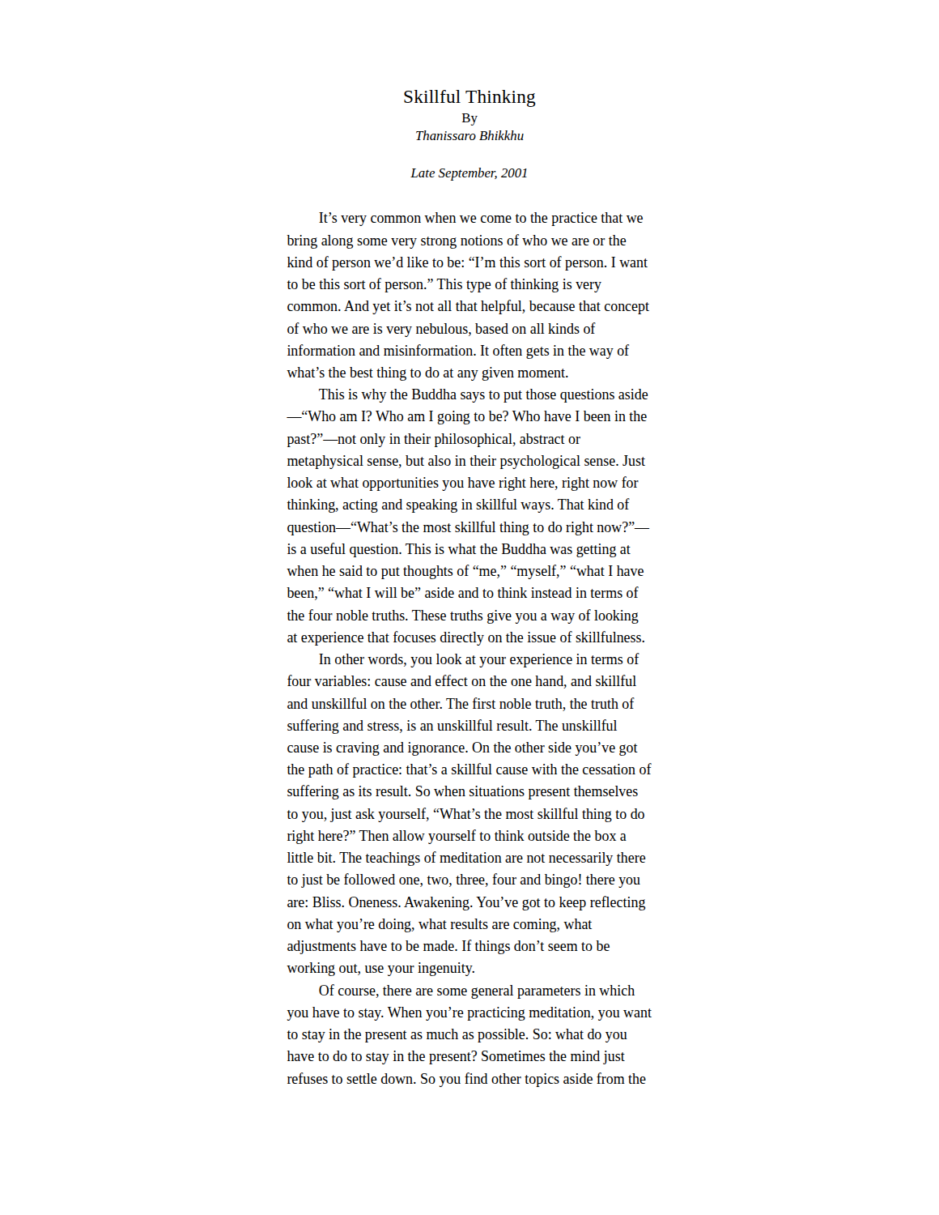Skillful Thinking
By
Thanissaro Bhikkhu
Late September, 2001
It’s very common when we come to the practice that we bring along some very strong notions of who we are or the kind of person we’d like to be: “I’m this sort of person. I want to be this sort of person.” This type of thinking is very common. And yet it’s not all that helpful, because that concept of who we are is very nebulous, based on all kinds of information and misinformation. It often gets in the way of what’s the best thing to do at any given moment.
This is why the Buddha says to put those questions aside—“Who am I? Who am I going to be? Who have I been in the past?”—not only in their philosophical, abstract or metaphysical sense, but also in their psychological sense. Just look at what opportunities you have right here, right now for thinking, acting and speaking in skillful ways. That kind of question—“What’s the most skillful thing to do right now?”—is a useful question. This is what the Buddha was getting at when he said to put thoughts of “me,” “myself,” “what I have been,” “what I will be” aside and to think instead in terms of the four noble truths. These truths give you a way of looking at experience that focuses directly on the issue of skillfulness.
In other words, you look at your experience in terms of four variables: cause and effect on the one hand, and skillful and unskillful on the other. The first noble truth, the truth of suffering and stress, is an unskillful result. The unskillful cause is craving and ignorance. On the other side you’ve got the path of practice: that’s a skillful cause with the cessation of suffering as its result. So when situations present themselves to you, just ask yourself, “What’s the most skillful thing to do right here?” Then allow yourself to think outside the box a little bit. The teachings of meditation are not necessarily there to just be followed one, two, three, four and bingo! there you are: Bliss. Oneness. Awakening. You’ve got to keep reflecting on what you’re doing, what results are coming, what adjustments have to be made. If things don’t seem to be working out, use your ingenuity.
Of course, there are some general parameters in which you have to stay. When you’re practicing meditation, you want to stay in the present as much as possible. So: what do you have to do to stay in the present? Sometimes the mind just refuses to settle down. So you find other topics aside from the